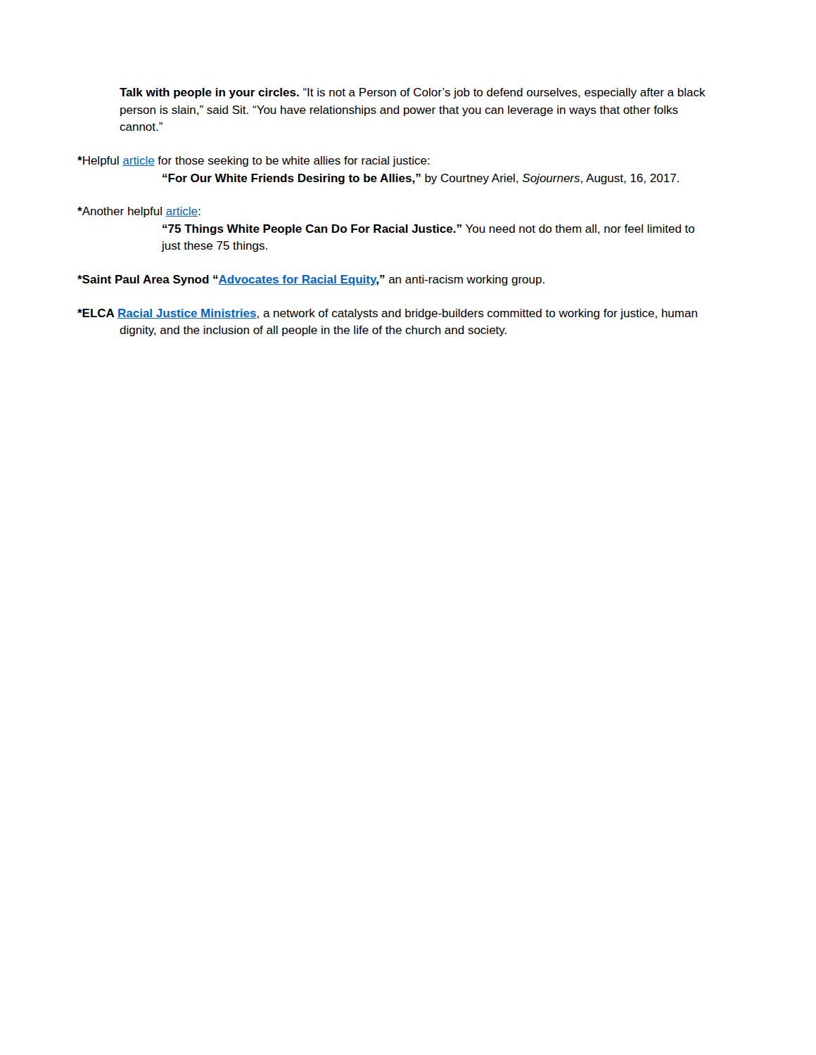Talk with people in your circles. “It is not a Person of Color’s job to defend ourselves, especially after a black person is slain,” said Sit. “You have relationships and power that you can leverage in ways that other folks cannot.”
*Helpful article for those seeking to be white allies for racial justice: “For Our White Friends Desiring to be Allies,” by Courtney Ariel, Sojourners, August, 16, 2017.
*Another helpful article: “75 Things White People Can Do For Racial Justice.” You need not do them all, nor feel limited to just these 75 things.
*Saint Paul Area Synod “Advocates for Racial Equity,” an anti-racism working group.
*ELCA Racial Justice Ministries, a network of catalysts and bridge-builders committed to working for justice, human dignity, and the inclusion of all people in the life of the church and society.